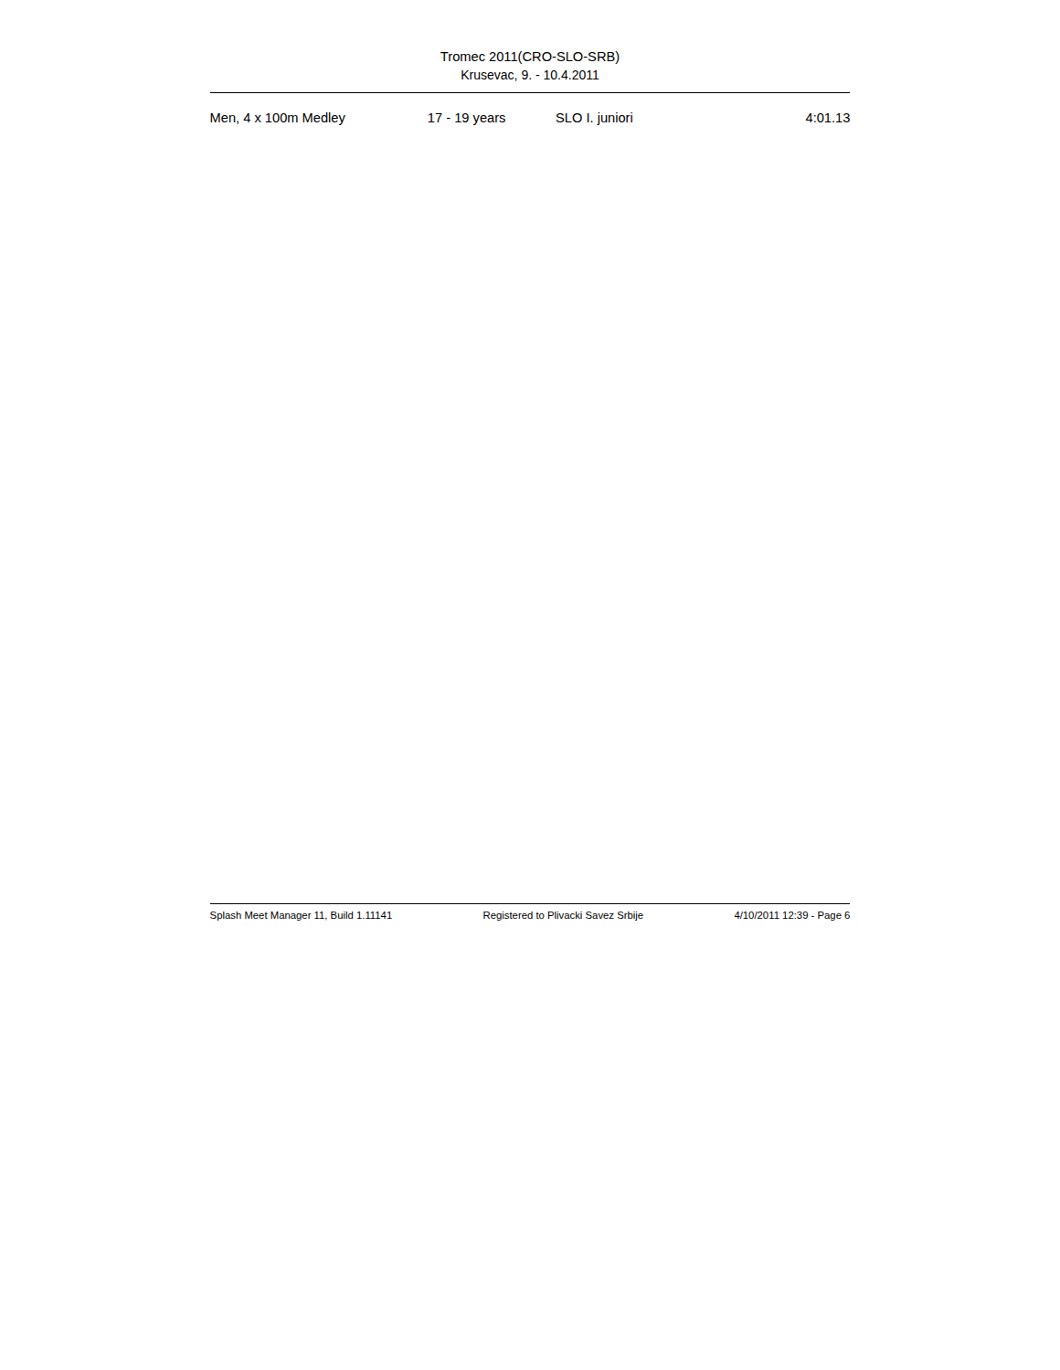Tromec 2011(CRO-SLO-SRB)
Krusevac, 9. - 10.4.2011
| Men, 4 x 100m Medley | 17 - 19 years | SLO I. juniori | 4:01.13 |
Splash Meet Manager 11, Build 1.11141
Registered to Plivacki Savez Srbije
4/10/2011 12:39 - Page 6